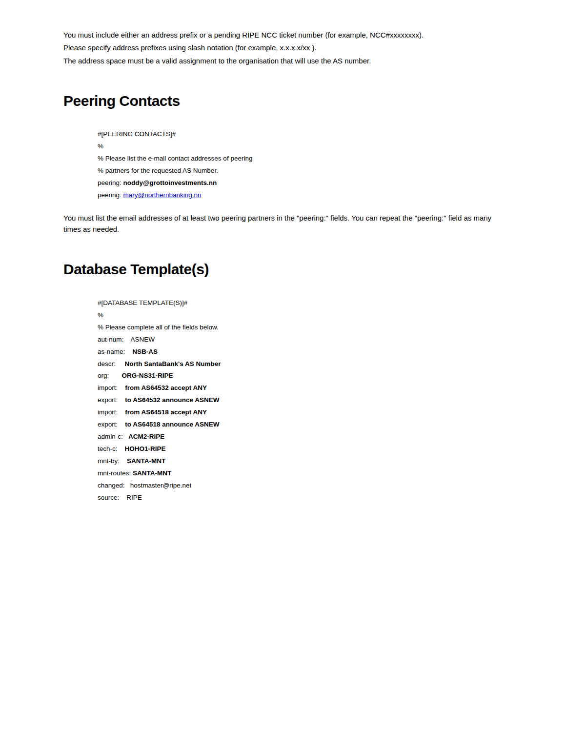You must include either an address prefix or a pending RIPE NCC ticket number (for example, NCC#xxxxxxxx).
Please specify address prefixes using slash notation (for example, x.x.x.x/xx ).
The address space must be a valid assignment to the organisation that will use the AS number.
Peering Contacts
#[PEERING CONTACTS]#
%
% Please list the e-mail contact addresses of peering
% partners for the requested AS Number.
peering: noddy@grottoinvestments.nn
peering: mary@northernbanking.nn
You must list the email addresses of at least two peering partners in the "peering:" fields. You can repeat the "peering:" field as many times as needed.
Database Template(s)
#[DATABASE TEMPLATE(S)]#
%
% Please complete all of the fields below.
aut-num: ASNEW
as-name: NSB-AS
descr: North SantaBank's AS Number
org: ORG-NS31-RIPE
import: from AS64532 accept ANY
export: to AS64532 announce ASNEW
import: from AS64518 accept ANY
export: to AS64518 announce ASNEW
admin-c: ACM2-RIPE
tech-c: HOHO1-RIPE
mnt-by: SANTA-MNT
mnt-routes: SANTA-MNT
changed: hostmaster@ripe.net
source: RIPE